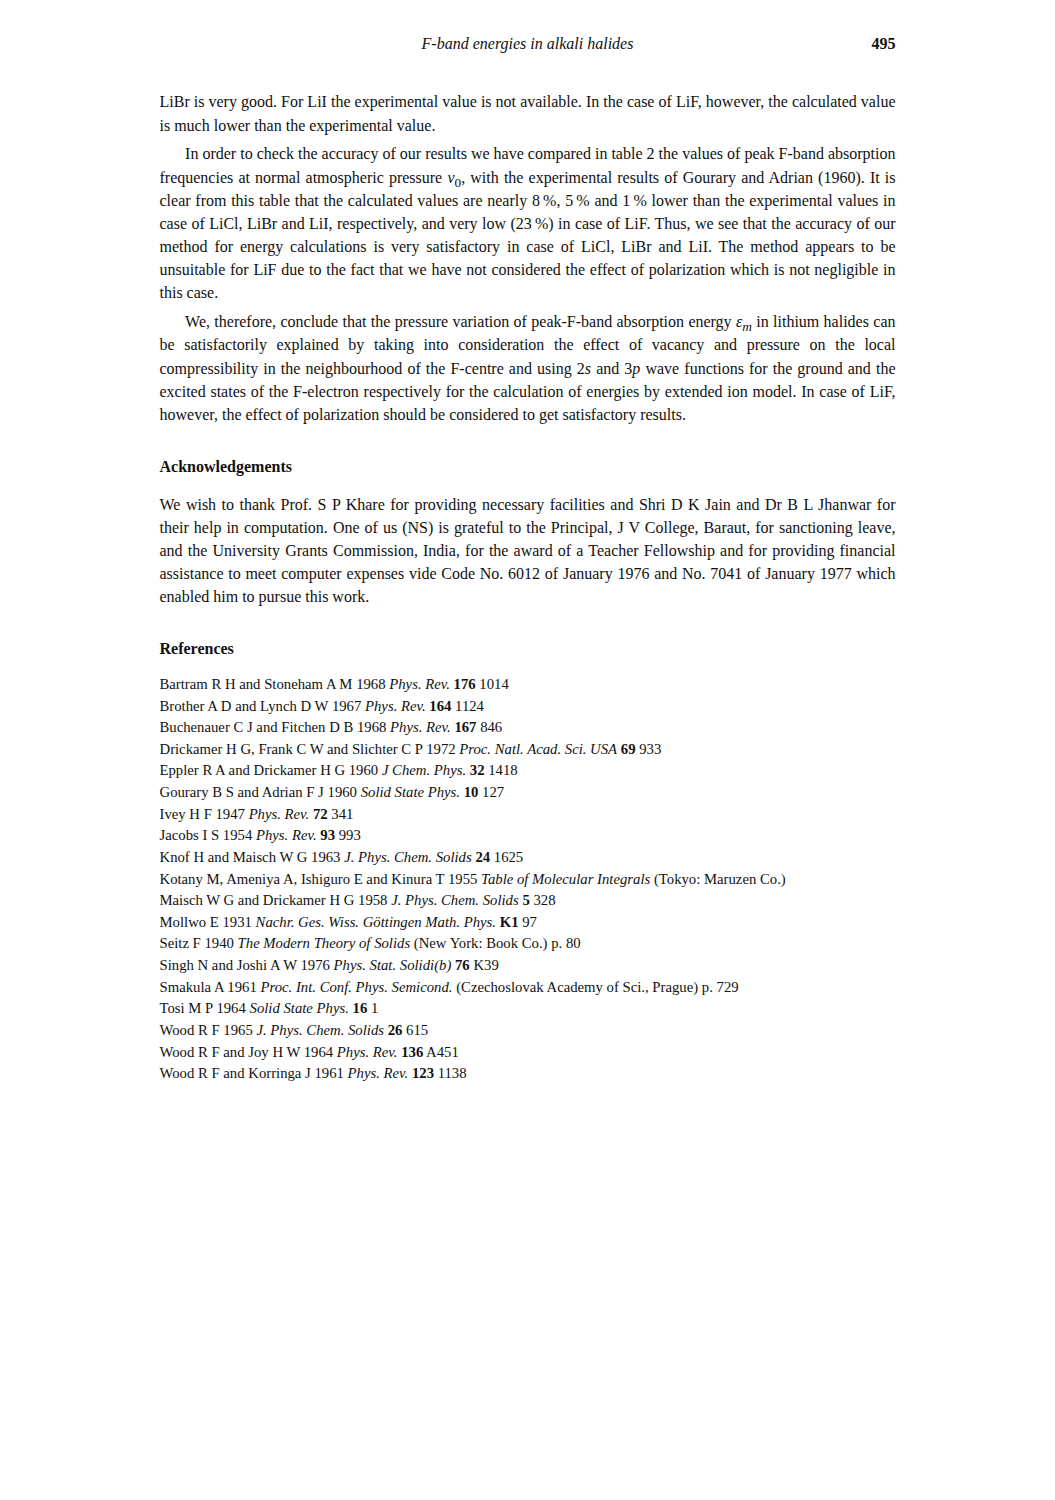F-band energies in alkali halides 495
LiBr is very good. For LiI the experimental value is not available. In the case of LiF, however, the calculated value is much lower than the experimental value.
In order to check the accuracy of our results we have compared in table 2 the values of peak F-band absorption frequencies at normal atmospheric pressure ν0, with the experimental results of Gourary and Adrian (1960). It is clear from this table that the calculated values are nearly 8 %, 5 % and 1 % lower than the experimental values in case of LiCl, LiBr and LiI, respectively, and very low (23 %) in case of LiF. Thus, we see that the accuracy of our method for energy calculations is very satisfactory in case of LiCl, LiBr and LiI. The method appears to be unsuitable for LiF due to the fact that we have not considered the effect of polarization which is not negligible in this case.
We, therefore, conclude that the pressure variation of peak-F-band absorption energy εm in lithium halides can be satisfactorily explained by taking into consideration the effect of vacancy and pressure on the local compressibility in the neighbourhood of the F-centre and using 2s and 3p wave functions for the ground and the excited states of the F-electron respectively for the calculation of energies by extended ion model. In case of LiF, however, the effect of polarization should be considered to get satisfactory results.
Acknowledgements
We wish to thank Prof. S P Khare for providing necessary facilities and Shri D K Jain and Dr B L Jhanwar for their help in computation. One of us (NS) is grateful to the Principal, J V College, Baraut, for sanctioning leave, and the University Grants Commission, India, for the award of a Teacher Fellowship and for providing financial assistance to meet computer expenses vide Code No. 6012 of January 1976 and No. 7041 of January 1977 which enabled him to pursue this work.
References
Bartram R H and Stoneham A M 1968 Phys. Rev. 176 1014
Brother A D and Lynch D W 1967 Phys. Rev. 164 1124
Buchenauer C J and Fitchen D B 1968 Phys. Rev. 167 846
Drickamer H G, Frank C W and Slichter C P 1972 Proc. Natl. Acad. Sci. USA 69 933
Eppler R A and Drickamer H G 1960 J Chem. Phys. 32 1418
Gourary B S and Adrian F J 1960 Solid State Phys. 10 127
Ivey H F 1947 Phys. Rev. 72 341
Jacobs I S 1954 Phys. Rev. 93 993
Knof H and Maisch W G 1963 J. Phys. Chem. Solids 24 1625
Kotany M, Ameniya A, Ishiguro E and Kinura T 1955 Table of Molecular Integrals (Tokyo: Maruzen Co.)
Maisch W G and Drickamer H G 1958 J. Phys. Chem. Solids 5 328
Mollwo E 1931 Nachr. Ges. Wiss. Göttingen Math. Phys. K1 97
Seitz F 1940 The Modern Theory of Solids (New York: Book Co.) p. 80
Singh N and Joshi A W 1976 Phys. Stat. Solidi(b) 76 K39
Smakula A 1961 Proc. Int. Conf. Phys. Semicond. (Czechoslovak Academy of Sci., Prague) p. 729
Tosi M P 1964 Solid State Phys. 16 1
Wood R F 1965 J. Phys. Chem. Solids 26 615
Wood R F and Joy H W 1964 Phys. Rev. 136 A451
Wood R F and Korringa J 1961 Phys. Rev. 123 1138